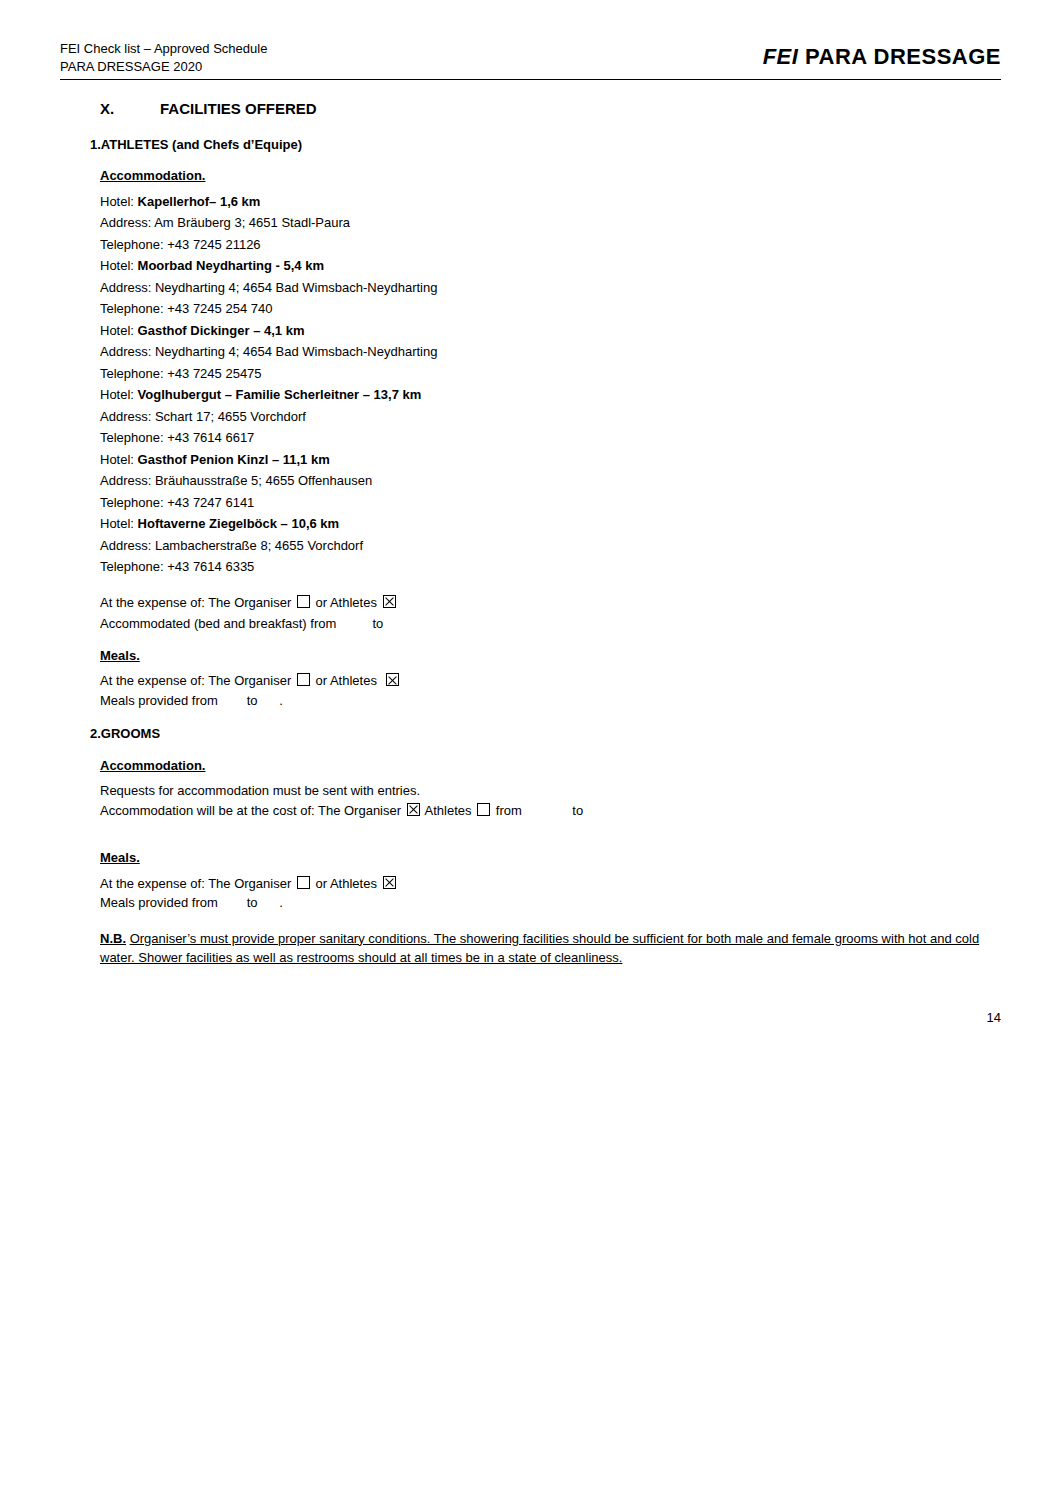FEI Check list – Approved Schedule
PARA DRESSAGE 2020
FEI PARA DRESSAGE
X. FACILITIES OFFERED
1.ATHLETES (and Chefs d’Equipe)
Accommodation.
Hotel: Kapellerhof– 1,6 km
Address: Am Bräuberg 3; 4651 Stadl-Paura
Telephone: +43 7245 21126
Hotel: Moorbad Neydharting - 5,4 km
Address: Neydharting 4; 4654 Bad Wimsbach-Neydharting
Telephone: +43 7245 254 740
Hotel: Gasthof Dickinger – 4,1 km
Address: Neydharting 4; 4654 Bad Wimsbach-Neydharting
Telephone: +43 7245 25475
Hotel: Voglhubergut – Familie Scherleitner – 13,7 km
Address: Schart 17; 4655 Vorchdorf
Telephone: +43 7614 6617
Hotel: Gasthof Penion Kinzl – 11,1 km
Address: Bräuhausstraße 5; 4655 Offenhausen
Telephone: +43 7247 6141
Hotel: Hoftaverne Ziegelböck – 10,6 km
Address: Lambacherstraße 8; 4655 Vorchdorf
Telephone: +43 7614 6335
At the expense of: The Organiser or Athletes
Accommodated (bed and breakfast) from to
Meals.
At the expense of: The Organiser or Athletes
Meals provided from to .
2.GROOMS
Accommodation.
Requests for accommodation must be sent with entries.
Accommodation will be at the cost of: The Organiser Athletes from to
Meals.
At the expense of: The Organiser or Athletes
Meals provided from to .
N.B. Organiser’s must provide proper sanitary conditions. The showering facilities should be sufficient for both male and female grooms with hot and cold water. Shower facilities as well as restrooms should at all times be in a state of cleanliness.
14